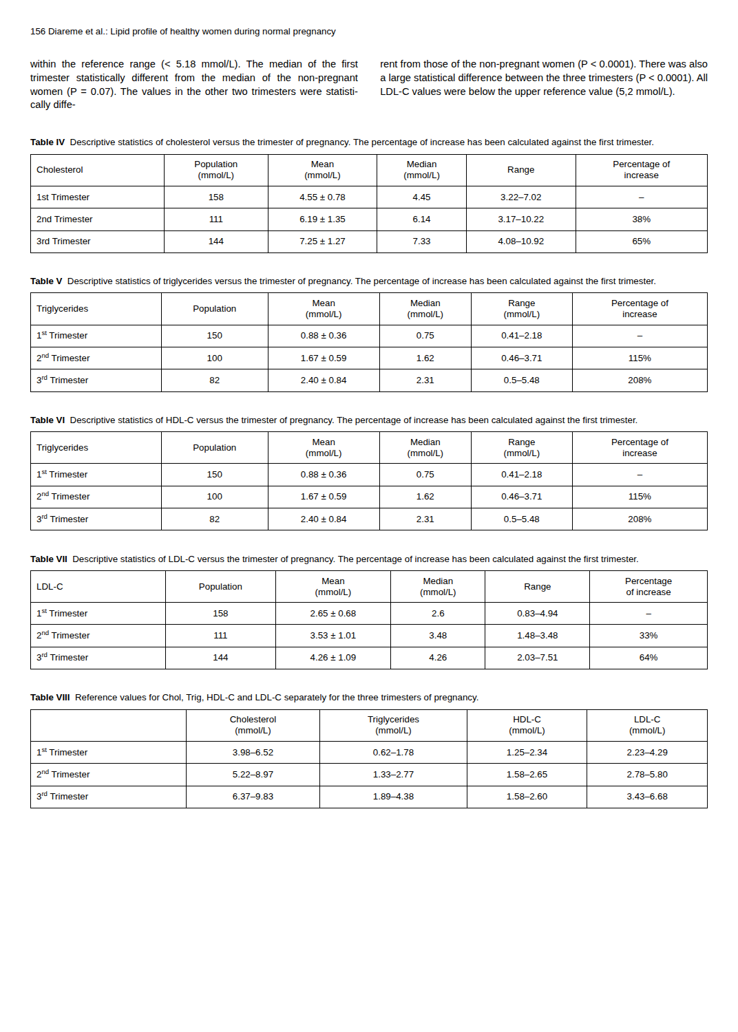156 Diareme et al.: Lipid profile of healthy women during normal pregnancy
within the reference range (< 5.18 mmol/L). The median of the first trimester statistically different from the median of the non-pregnant women (P = 0.07). The values in the other two trimesters were statistically diffe-
rent from those of the non-pregnant women (P < 0.0001). There was also a large statistical difference between the three trimesters (P < 0.0001). All LDL-C values were below the upper reference value (5,2 mmol/L).
Table IV Descriptive statistics of cholesterol versus the trimester of pregnancy. The percentage of increase has been calculated against the first trimester.
| Cholesterol | Population (mmol/L) | Mean (mmol/L) | Median (mmol/L) | Range | Percentage of increase |
| --- | --- | --- | --- | --- | --- |
| 1st Trimester | 158 | 4.55 ± 0.78 | 4.45 | 3.22–7.02 | – |
| 2nd Trimester | 111 | 6.19 ± 1.35 | 6.14 | 3.17–10.22 | 38% |
| 3rd Trimester | 144 | 7.25 ± 1.27 | 7.33 | 4.08–10.92 | 65% |
Table V Descriptive statistics of triglycerides versus the trimester of pregnancy. The percentage of increase has been calculated against the first trimester.
| Triglycerides | Population | Mean (mmol/L) | Median (mmol/L) | Range (mmol/L) | Percentage of increase |
| --- | --- | --- | --- | --- | --- |
| 1 st Trimester | 150 | 0.88 ± 0.36 | 0.75 | 0.41–2.18 | – |
| 2 nd Trimester | 100 | 1.67 ± 0.59 | 1.62 | 0.46–3.71 | 115% |
| 3 rd Trimester | 82 | 2.40 ± 0.84 | 2.31 | 0.5–5.48 | 208% |
Table VI Descriptive statistics of HDL-C versus the trimester of pregnancy. The percentage of increase has been calculated against the first trimester.
| Triglycerides | Population | Mean (mmol/L) | Median (mmol/L) | Range (mmol/L) | Percentage of increase |
| --- | --- | --- | --- | --- | --- |
| 1 st Trimester | 150 | 0.88 ± 0.36 | 0.75 | 0.41–2.18 | – |
| 2 nd Trimester | 100 | 1.67 ± 0.59 | 1.62 | 0.46–3.71 | 115% |
| 3 rd Trimester | 82 | 2.40 ± 0.84 | 2.31 | 0.5–5.48 | 208% |
Table VII Descriptive statistics of LDL-C versus the trimester of pregnancy. The percentage of increase has been calculated against the first trimester.
| LDL-C | Population | Mean (mmol/L) | Median (mmol/L) | Range | Percentage of increase |
| --- | --- | --- | --- | --- | --- |
| 1 st Trimester | 158 | 2.65 ± 0.68 | 2.6 | 0.83–4.94 | – |
| 2 nd Trimester | 111 | 3.53 ± 1.01 | 3.48 | 1.48–3.48 | 33% |
| 3 rd Trimester | 144 | 4.26 ± 1.09 | 4.26 | 2.03–7.51 | 64% |
Table VIII Reference values for Chol, Trig, HDL-C and LDL-C separately for the three trimesters of pregnancy.
| | Cholesterol (mmol/L) | Triglycerides (mmol/L) | HDL-C (mmol/L) | LDL-C (mmol/L) |
| --- | --- | --- | --- | --- |
| 1 st Trimester | 3.98–6.52 | 0.62–1.78 | 1.25–2.34 | 2.23–4.29 |
| 2 nd Trimester | 5.22–8.97 | 1.33–2.77 | 1.58–2.65 | 2.78–5.80 |
| 3 rd Trimester | 6.37–9.83 | 1.89–4.38 | 1.58–2.60 | 3.43–6.68 |